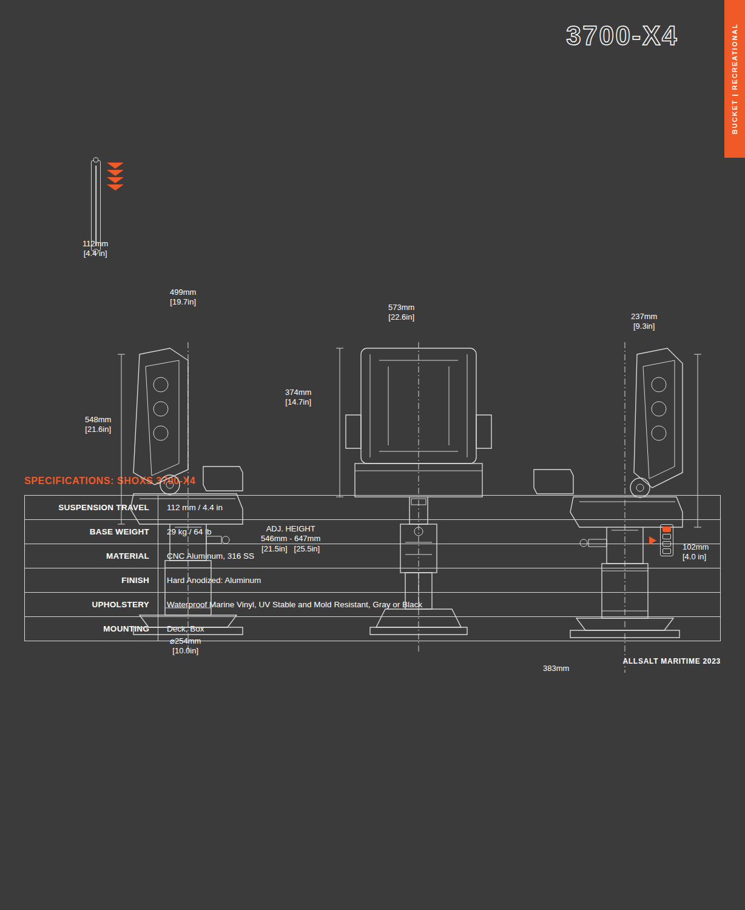BUCKET | RECREATIONAL
3700-X4
112mm[4.4 in]
548mm[21.6in]
499mm[19.7in]
⌀254mm[10.0in]
573mm[22.6in]
374mm[14.7in]
ADJ. HEIGHT546mm - 647mm[21.5in] [25.5in]
237mm[9.3in]
383mm
102mm[4.0 in]
SPECIFICATIONS: SHOXS 3700-X4
| SUSPENSION TRAVEL | 112 mm / 4.4 in |
| BASE WEIGHT | 29 kg / 64 lb |
| MATERIAL | CNC Aluminum, 316 SS |
| FINISH | Hard Anodized: Aluminum |
| UPHOLSTERY | Waterproof Marine Vinyl, UV Stable and Mold Resistant, Gray or Black |
| MOUNTING | Deck, Box |
ALLSALT MARITIME 2023